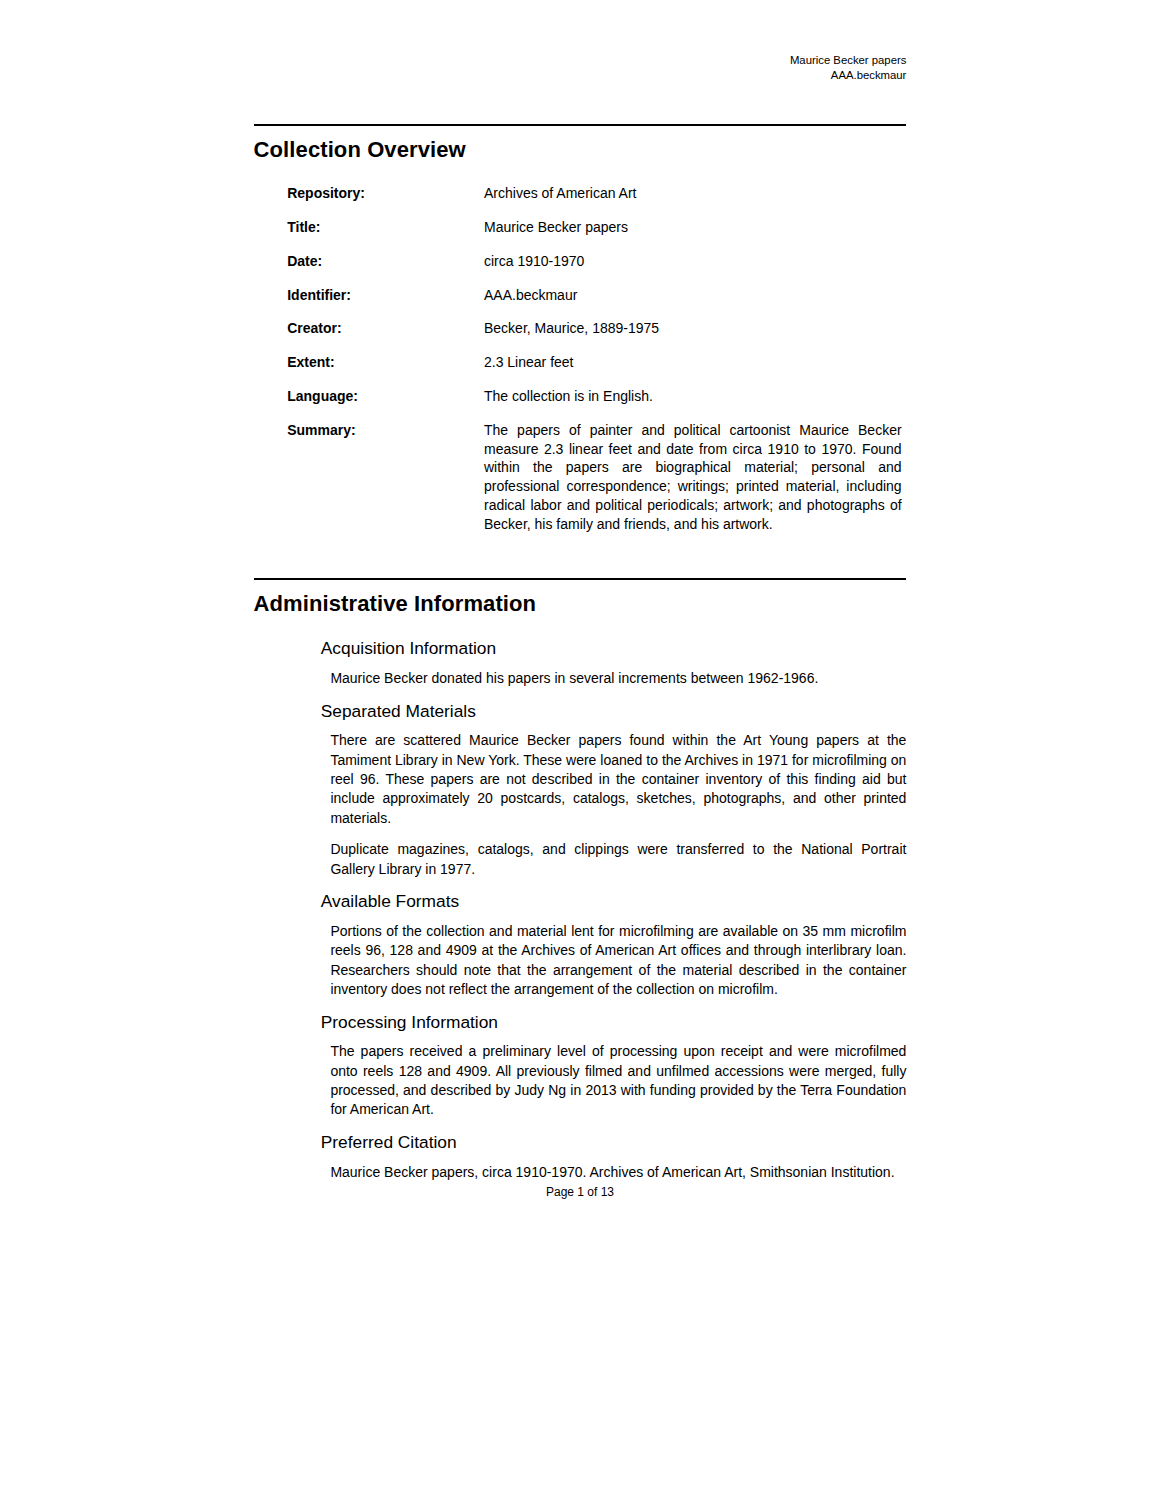Maurice Becker papers
AAA.beckmaur
Collection Overview
| Repository: | Archives of American Art |
| Title: | Maurice Becker papers |
| Date: | circa 1910-1970 |
| Identifier: | AAA.beckmaur |
| Creator: | Becker, Maurice, 1889-1975 |
| Extent: | 2.3 Linear feet |
| Language: | The collection is in English. |
| Summary: | The papers of painter and political cartoonist Maurice Becker measure 2.3 linear feet and date from circa 1910 to 1970. Found within the papers are biographical material; personal and professional correspondence; writings; printed material, including radical labor and political periodicals; artwork; and photographs of Becker, his family and friends, and his artwork. |
Administrative Information
Acquisition Information
Maurice Becker donated his papers in several increments between 1962-1966.
Separated Materials
There are scattered Maurice Becker papers found within the Art Young papers at the Tamiment Library in New York. These were loaned to the Archives in 1971 for microfilming on reel 96. These papers are not described in the container inventory of this finding aid but include approximately 20 postcards, catalogs, sketches, photographs, and other printed materials.
Duplicate magazines, catalogs, and clippings were transferred to the National Portrait Gallery Library in 1977.
Available Formats
Portions of the collection and material lent for microfilming are available on 35 mm microfilm reels 96, 128 and 4909 at the Archives of American Art offices and through interlibrary loan. Researchers should note that the arrangement of the material described in the container inventory does not reflect the arrangement of the collection on microfilm.
Processing Information
The papers received a preliminary level of processing upon receipt and were microfilmed onto reels 128 and 4909. All previously filmed and unfilmed accessions were merged, fully processed, and described by Judy Ng in 2013 with funding provided by the Terra Foundation for American Art.
Preferred Citation
Maurice Becker papers, circa 1910-1970. Archives of American Art, Smithsonian Institution.
Page 1 of 13